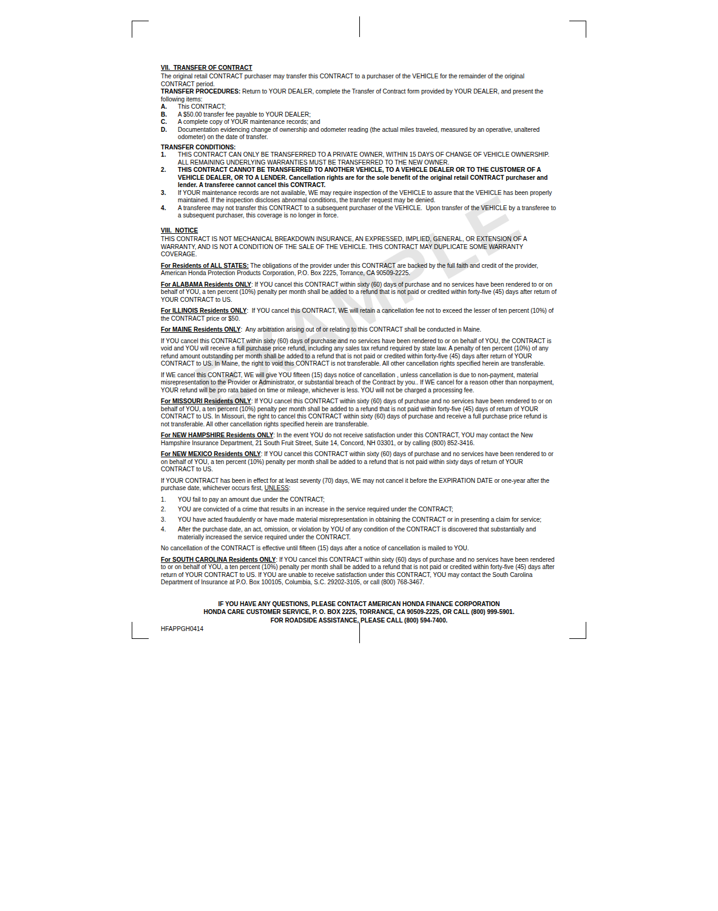EXAMPLE
VII. TRANSFER OF CONTRACT
The original retail CONTRACT purchaser may transfer this CONTRACT to a purchaser of the VEHICLE for the remainder of the original CONTRACT period.
TRANSFER PROCEDURES: Return to YOUR DEALER, complete the Transfer of Contract form provided by YOUR DEALER, and present the following items:
A.
This CONTRACT;
B.
A $50.00 transfer fee payable to YOUR DEALER;
C.
A complete copy of YOUR maintenance records; and
D.
Documentation evidencing change of ownership and odometer reading (the actual miles traveled, measured by an operative, unaltered odometer) on the date of transfer.
TRANSFER CONDITIONS:
1.
THIS CONTRACT CAN ONLY BE TRANSFERRED TO A PRIVATE OWNER, WITHIN 15 DAYS OF CHANGE OF VEHICLE OWNERSHIP. ALL REMAINING UNDERLYING WARRANTIES MUST BE TRANSFERRED TO THE NEW OWNER.
2.
THIS CONTRACT CANNOT BE TRANSFERRED TO ANOTHER VEHICLE, TO A VEHICLE DEALER OR TO THE CUSTOMER OF A VEHICLE DEALER, OR TO A LENDER. Cancellation rights are for the sole benefit of the original retail CONTRACT purchaser and lender. A transferee cannot cancel this CONTRACT.
3.
If YOUR maintenance records are not available, WE may require inspection of the VEHICLE to assure that the VEHICLE has been properly maintained. If the inspection discloses abnormal conditions, the transfer request may be denied.
4.
A transferee may not transfer this CONTRACT to a subsequent purchaser of the VEHICLE. Upon transfer of the VEHICLE by a transferee to a subsequent purchaser, this coverage is no longer in force.
VIII. NOTICE
THIS CONTRACT IS NOT MECHANICAL BREAKDOWN INSURANCE, AN EXPRESSED, IMPLIED, GENERAL, OR EXTENSION OF A WARRANTY, AND IS NOT A CONDITION OF THE SALE OF THE VEHICLE. THIS CONTRACT MAY DUPLICATE SOME WARRANTY COVERAGE.
For Residents of ALL STATES: The obligations of the provider under this CONTRACT are backed by the full faith and credit of the provider, American Honda Protection Products Corporation, P.O. Box 2225, Torrance, CA 90509-2225.
For ALABAMA Residents ONLY: If YOU cancel this CONTRACT within sixty (60) days of purchase and no services have been rendered to or on behalf of YOU, a ten percent (10%) penalty per month shall be added to a refund that is not paid or credited within forty-five (45) days after return of YOUR CONTRACT to US.
For ILLINOIS Residents ONLY: If YOU cancel this CONTRACT, WE will retain a cancellation fee not to exceed the lesser of ten percent (10%) of the CONTRACT price or $50.
For MAINE Residents ONLY: Any arbitration arising out of or relating to this CONTRACT shall be conducted in Maine.
If YOU cancel this CONTRACT within sixty (60) days of purchase and no services have been rendered to or on behalf of YOU, the CONTRACT is void and YOU will receive a full purchase price refund, including any sales tax refund required by state law. A penalty of ten percent (10%) of any refund amount outstanding per month shall be added to a refund that is not paid or credited within forty-five (45) days after return of YOUR CONTRACT to US. In Maine, the right to void this CONTRACT is not transferable. All other cancellation rights specified herein are transferable.
If WE cancel this CONTRACT, WE will give YOU fifteen (15) days notice of cancellation , unless cancellation is due to non-payment, material misrepresentation to the Provider or Administrator, or substantial breach of the Contract by you.. If WE cancel for a reason other than nonpayment, YOUR refund will be pro rata based on time or mileage, whichever is less. YOU will not be charged a processing fee.
For MISSOURI Residents ONLY: If YOU cancel this CONTRACT within sixty (60) days of purchase and no services have been rendered to or on behalf of YOU, a ten percent (10%) penalty per month shall be added to a refund that is not paid within forty-five (45) days of return of YOUR CONTRACT to US. In Missouri, the right to cancel this CONTRACT within sixty (60) days of purchase and receive a full purchase price refund is not transferable. All other cancellation rights specified herein are transferable.
For NEW HAMPSHIRE Residents ONLY: In the event YOU do not receive satisfaction under this CONTRACT, YOU may contact the New Hampshire Insurance Department, 21 South Fruit Street, Suite 14, Concord, NH 03301, or by calling (800) 852-3416.
For NEW MEXICO Residents ONLY: If YOU cancel this CONTRACT within sixty (60) days of purchase and no services have been rendered to or on behalf of YOU, a ten percent (10%) penalty per month shall be added to a refund that is not paid within sixty days of return of YOUR CONTRACT to US.
If YOUR CONTRACT has been in effect for at least seventy (70) days, WE may not cancel it before the EXPIRATION DATE or one-year after the purchase date, whichever occurs first, UNLESS:
1.
YOU fail to pay an amount due under the CONTRACT;
2.
YOU are convicted of a crime that results in an increase in the service required under the CONTRACT;
3.
YOU have acted fraudulently or have made material misrepresentation in obtaining the CONTRACT or in presenting a claim for service;
4.
After the purchase date, an act, omission, or violation by YOU of any condition of the CONTRACT is discovered that substantially and materially increased the service required under the CONTRACT.
No cancellation of the CONTRACT is effective until fifteen (15) days after a notice of cancellation is mailed to YOU.
For SOUTH CAROLINA Residents ONLY: If YOU cancel this CONTRACT within sixty (60) days of purchase and no services have been rendered to or on behalf of YOU, a ten percent (10%) penalty per month shall be added to a refund that is not paid or credited within forty-five (45) days after return of YOUR CONTRACT to US. If YOU are unable to receive satisfaction under this CONTRACT, YOU may contact the South Carolina Department of Insurance at P.O. Box 100105, Columbia, S.C. 29202-3105, or call (800) 768-3467.
IF YOU HAVE ANY QUESTIONS, PLEASE CONTACT AMERICAN HONDA FINANCE CORPORATION
HONDA CARE CUSTOMER SERVICE, P. O. BOX 2225, TORRANCE, CA 90509-2225, OR CALL (800) 999-5901.
FOR ROADSIDE ASSISTANCE, PLEASE CALL (800) 594-7400.
HFAPPGH0414